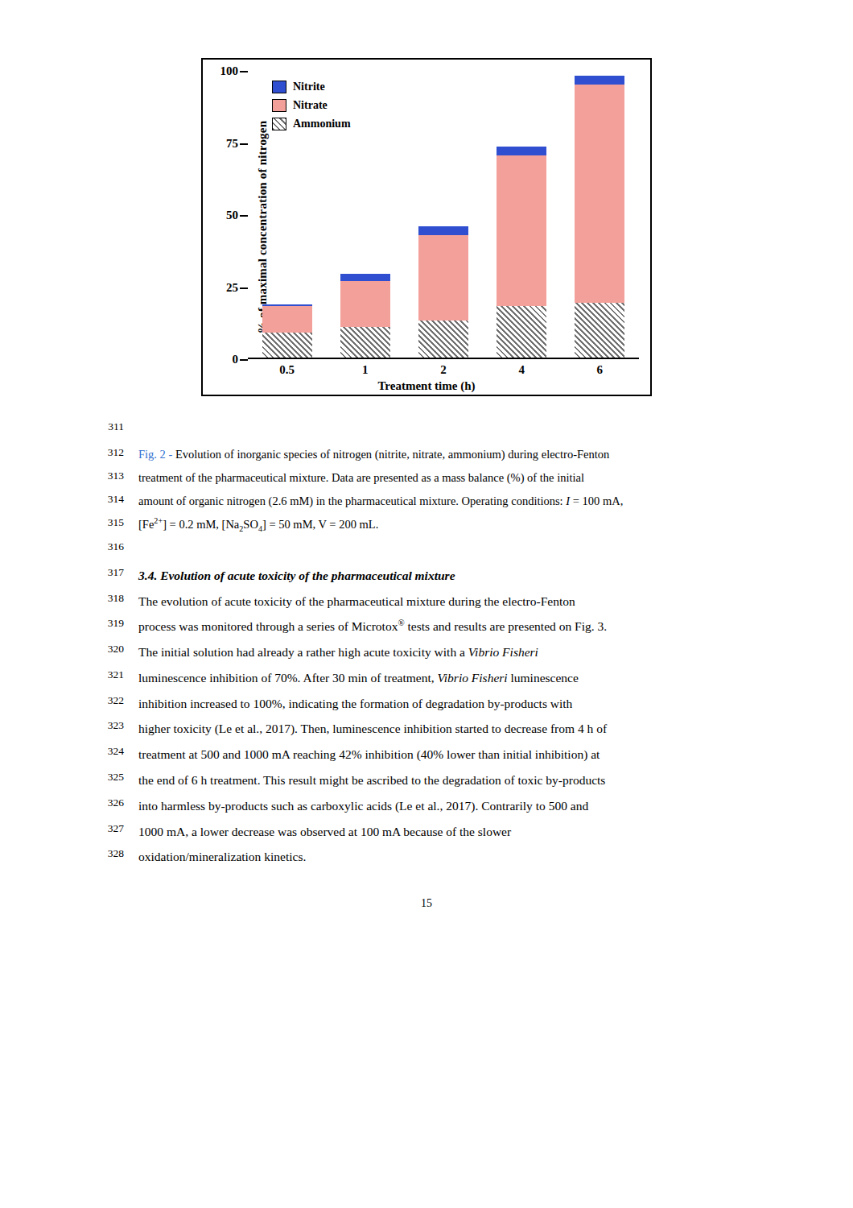% of maximal concentration of nitrogen
Nitrite
Nitrate
Ammonium
100
75
50
25
0
0.51246
Treatment time (h)
311
312
Fig. 2 - Evolution of inorganic species of nitrogen (nitrite, nitrate, ammonium) during electro-Fenton
313
treatment of the pharmaceutical mixture. Data are presented as a mass balance (%) of the initial
314
amount of organic nitrogen (2.6 mM) in the pharmaceutical mixture. Operating conditions: I = 100 mA,
315
[Fe2+] = 0.2 mM, [Na2SO4] = 50 mM, V = 200 mL.
316
317
3.4. Evolution of acute toxicity of the pharmaceutical mixture
318
The evolution of acute toxicity of the pharmaceutical mixture during the electro-Fenton
319
process was monitored through a series of Microtox® tests and results are presented on Fig. 3.
320
The initial solution had already a rather high acute toxicity with a Vibrio Fisheri
321
luminescence inhibition of 70%. After 30 min of treatment, Vibrio Fisheri luminescence
322
inhibition increased to 100%, indicating the formation of degradation by-products with
323
higher toxicity (Le et al., 2017). Then, luminescence inhibition started to decrease from 4 h of
324
treatment at 500 and 1000 mA reaching 42% inhibition (40% lower than initial inhibition) at
325
the end of 6 h treatment. This result might be ascribed to the degradation of toxic by-products
326
into harmless by-products such as carboxylic acids (Le et al., 2017). Contrarily to 500 and
327
1000 mA, a lower decrease was observed at 100 mA because of the slower
328
oxidation/mineralization kinetics.
15